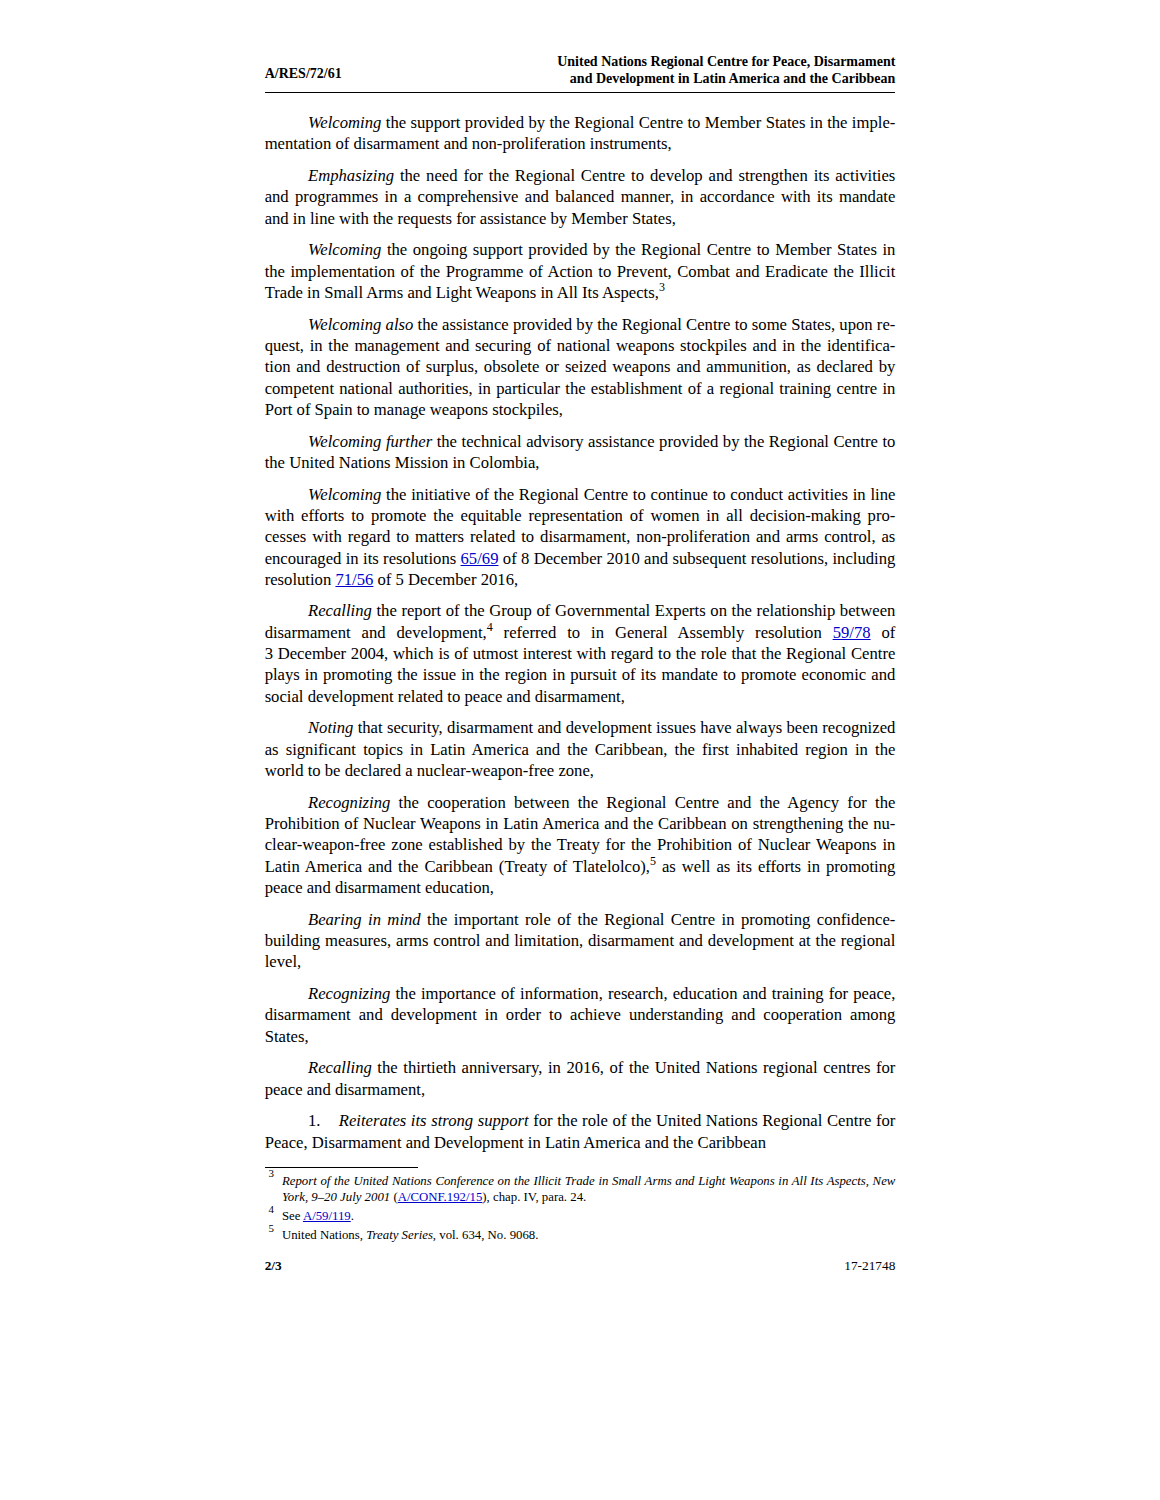A/RES/72/61
United Nations Regional Centre for Peace, Disarmament
and Development in Latin America and the Caribbean
Welcoming the support provided by the Regional Centre to Member States in the implementation of disarmament and non-proliferation instruments,
Emphasizing the need for the Regional Centre to develop and strengthen its activities and programmes in a comprehensive and balanced manner, in accordance with its mandate and in line with the requests for assistance by Member States,
Welcoming the ongoing support provided by the Regional Centre to Member States in the implementation of the Programme of Action to Prevent, Combat and Eradicate the Illicit Trade in Small Arms and Light Weapons in All Its Aspects,3
Welcoming also the assistance provided by the Regional Centre to some States, upon request, in the management and securing of national weapons stockpiles and in the identification and destruction of surplus, obsolete or seized weapons and ammunition, as declared by competent national authorities, in particular the establishment of a regional training centre in Port of Spain to manage weapons stockpiles,
Welcoming further the technical advisory assistance provided by the Regional Centre to the United Nations Mission in Colombia,
Welcoming the initiative of the Regional Centre to continue to conduct activities in line with efforts to promote the equitable representation of women in all decision-making processes with regard to matters related to disarmament, non-proliferation and arms control, as encouraged in its resolutions 65/69 of 8 December 2010 and subsequent resolutions, including resolution 71/56 of 5 December 2016,
Recalling the report of the Group of Governmental Experts on the relationship between disarmament and development,4 referred to in General Assembly resolution 59/78 of 3 December 2004, which is of utmost interest with regard to the role that the Regional Centre plays in promoting the issue in the region in pursuit of its mandate to promote economic and social development related to peace and disarmament,
Noting that security, disarmament and development issues have always been recognized as significant topics in Latin America and the Caribbean, the first inhabited region in the world to be declared a nuclear-weapon-free zone,
Recognizing the cooperation between the Regional Centre and the Agency for the Prohibition of Nuclear Weapons in Latin America and the Caribbean on strengthening the nuclear-weapon-free zone established by the Treaty for the Prohibition of Nuclear Weapons in Latin America and the Caribbean (Treaty of Tlatelolco),5 as well as its efforts in promoting peace and disarmament education,
Bearing in mind the important role of the Regional Centre in promoting confidence-building measures, arms control and limitation, disarmament and development at the regional level,
Recognizing the importance of information, research, education and training for peace, disarmament and development in order to achieve understanding and cooperation among States,
Recalling the thirtieth anniversary, in 2016, of the United Nations regional centres for peace and disarmament,
1. Reiterates its strong support for the role of the United Nations Regional Centre for Peace, Disarmament and Development in Latin America and the Caribbean
3Report of the United Nations Conference on the Illicit Trade in Small Arms and Light Weapons in All Its Aspects, New York, 9–20 July 2001 (A/CONF.192/15), chap. IV, para. 24.
4See A/59/119.
5United Nations, Treaty Series, vol. 634, No. 9068.
2/3
17-21748